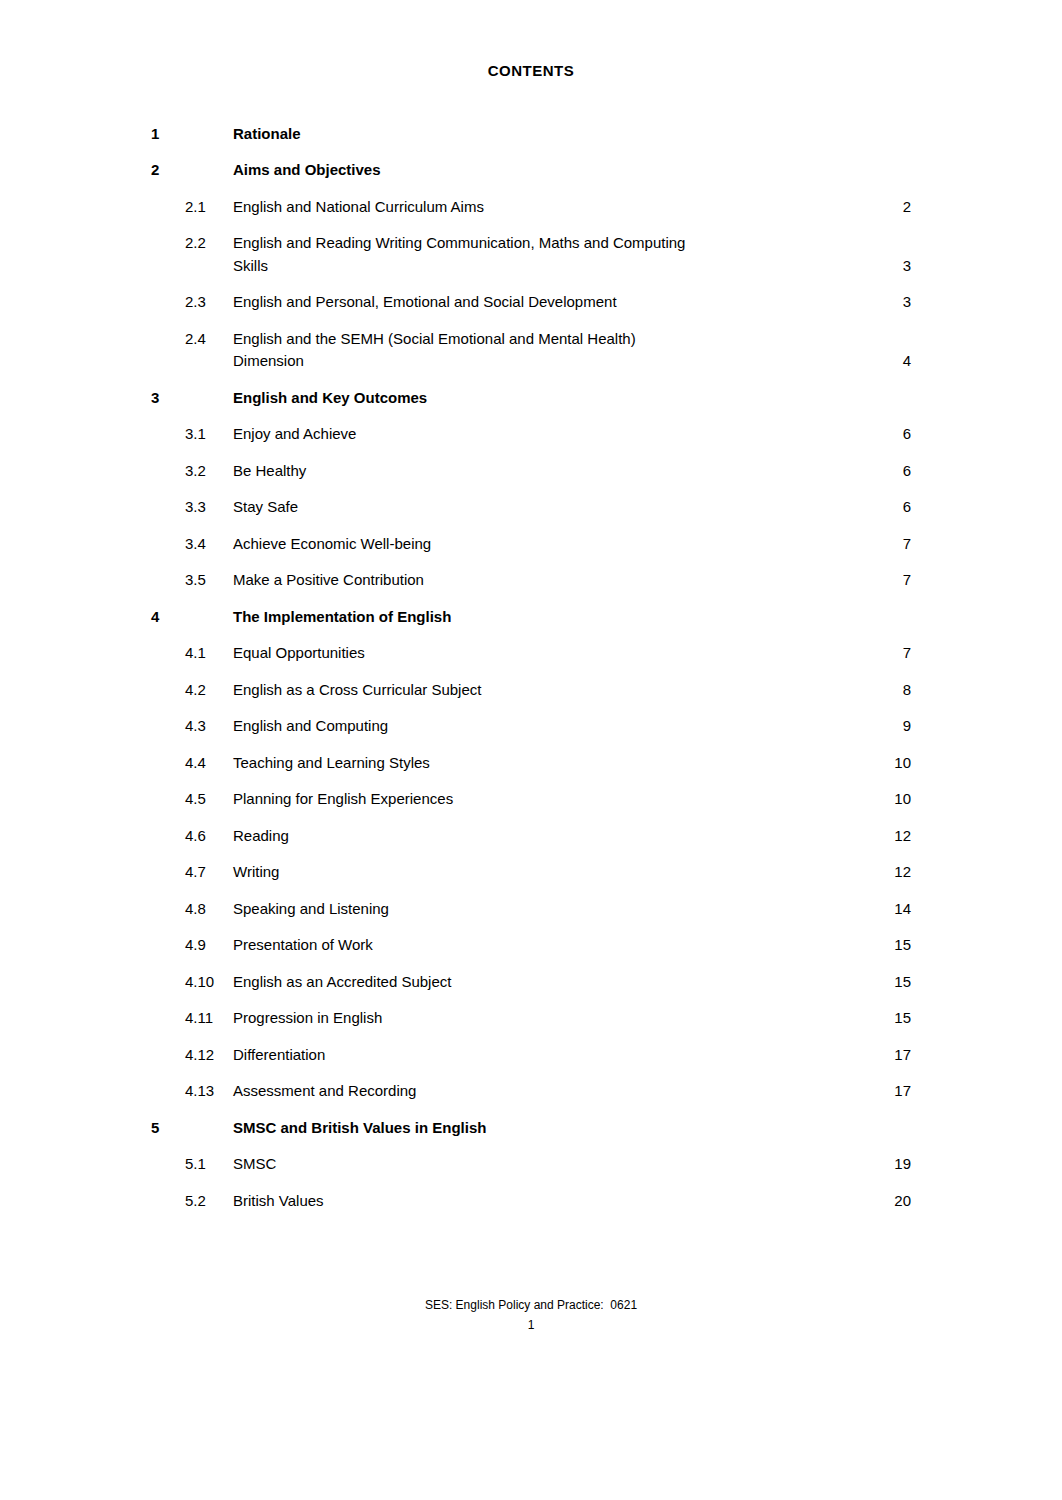CONTENTS
| 1 | | Rationale |
| 2 | | Aims and Objectives |
| | 2.1 | English and National Curriculum Aims | 2 |
| | 2.2 | English and Reading Writing Communication, Maths and Computing Skills | 3 |
| | 2.3 | English and Personal, Emotional and Social Development | 3 |
| | 2.4 | English and the SEMH (Social Emotional and Mental Health) Dimension | 4 |
| 3 | | English and Key Outcomes |
| | 3.1 | Enjoy and Achieve | 6 |
| | 3.2 | Be Healthy | 6 |
| | 3.3 | Stay Safe | 6 |
| | 3.4 | Achieve Economic Well-being | 7 |
| | 3.5 | Make a Positive Contribution | 7 |
| 4 | | The Implementation of English |
| | 4.1 | Equal Opportunities | 7 |
| | 4.2 | English as a Cross Curricular Subject | 8 |
| | 4.3 | English and Computing | 9 |
| | 4.4 | Teaching and Learning Styles | 10 |
| | 4.5 | Planning for English Experiences | 10 |
| | 4.6 | Reading | 12 |
| | 4.7 | Writing | 12 |
| | 4.8 | Speaking and Listening | 14 |
| | 4.9 | Presentation of Work | 15 |
| | 4.10 | English as an Accredited Subject | 15 |
| | 4.11 | Progression in English | 15 |
| | 4.12 | Differentiation | 17 |
| | 4.13 | Assessment and Recording | 17 |
| 5 | | SMSC and British Values in English |
| | 5.1 | SMSC | 19 |
| | 5.2 | British Values | 20 |
SES: English Policy and Practice: 0621
1